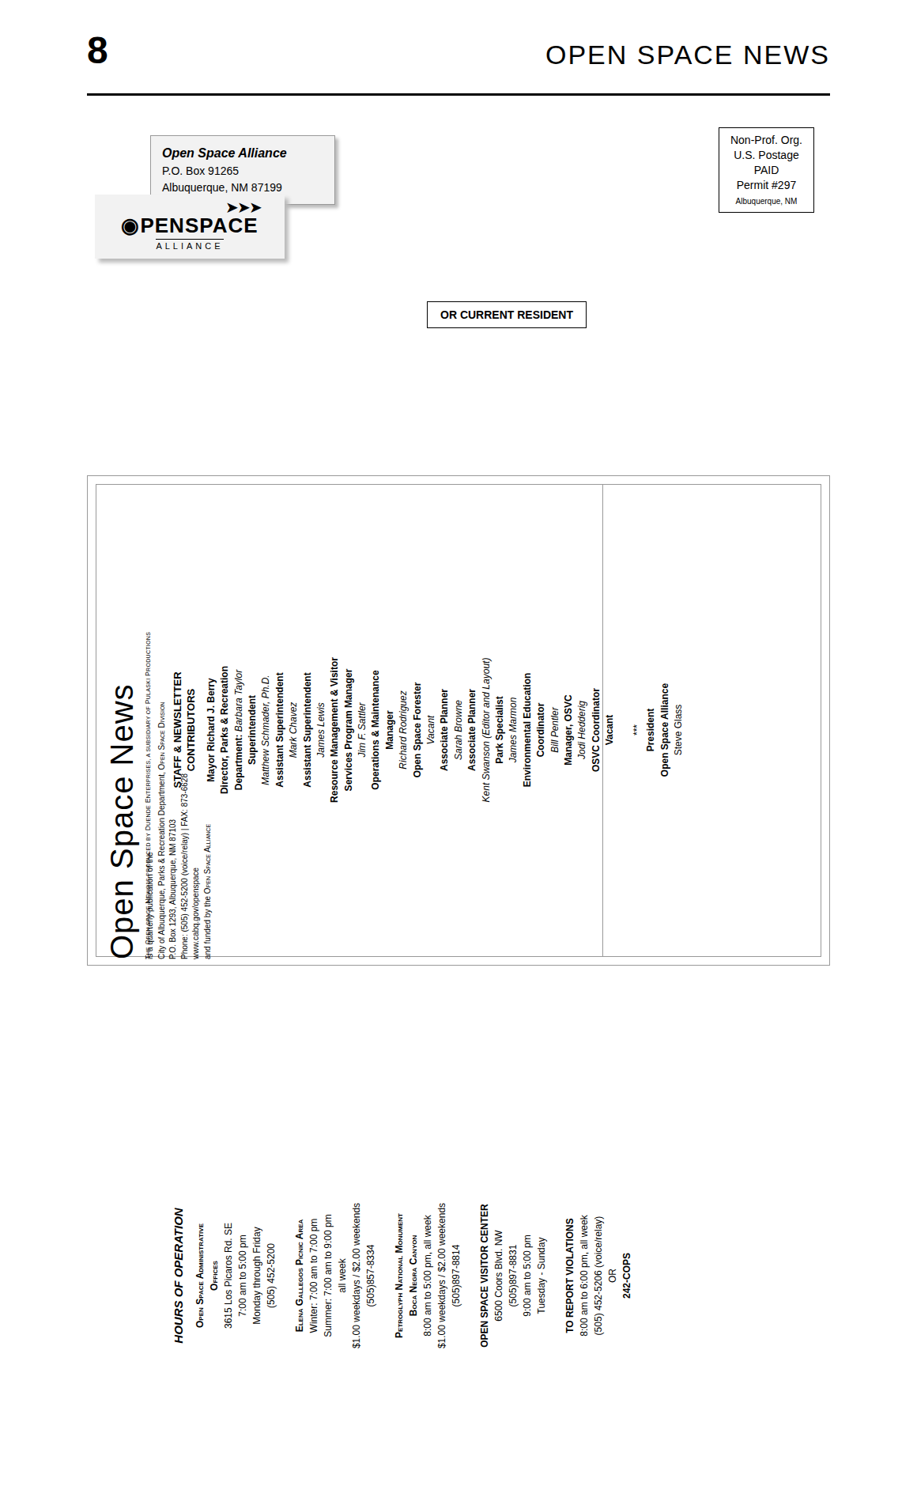8
OPEN SPACE NEWS
Open Space Alliance
P.O. Box 91265
Albuquerque, NM 87199
➤➤➤
◉PENSPACE
ALLIANCE
Non-Prof. Org.
U.S. Postage
PAID
Permit #297
Albuquerque, NM
OR CURRENT RESIDENT
Open Space News
is a quarterly publication of the
City of Albuquerque, Parks & Recreation Department, Open Space Division
P.O. Box 1293, Albuquerque, NM 87103
Phone: (505) 452-5200 (voice/relay) | FAX: 873-6628
www.cabq.gov/openspace
and funded by the Open Space Alliance
THE OPEN SPACE NEWS IS PRODUCED BY DUENDE ENTERPRISES, A SUBSIDIARY OF PULASKI PRODUCTIONS
STAFF & NEWSLETTER
CONTRIBUTORS
Mayor Richard J. Berry
Director, Parks & Recreation
Department: Barbara Taylor
Superintendent
Matthew Schmader, Ph.D.
Assistant Superintendent
Mark Chavez
Assistant Superintendent
James Lewis
Resource Management & Visitor
Services Program Manager
Jim F. Sattler
Operations & Maintenance
Manager
Richard Rodriguez
Open Space Forester
Vacant
Associate Planner
Sarah Browne
Associate Planner
Kent Swanson (Editor and Layout)
Park Specialist
James Marmon
Environmental Education
Coordinator
Bill Pentler
Manager, OSVC
Jodi Hedderig
OSVC Coordinator
Vacant
***
President
Open Space Alliance
Steve Glass
HOURS OF OPERATION
Open Space Administrative
Offices
3615 Los Picaros Rd. SE
7:00 am to 5:00 pm
Monday through Friday
(505) 452-5200
Elena Gallegos Picnic Area
Winter: 7:00 am to 7:00 pm
Summer: 7:00 am to 9:00 pm
all week
$1.00 weekdays / $2.00 weekends
(505)857-8334
Petroglyph National Monument
Boca Negra Canyon
8:00 am to 5:00 pm, all week
$1.00 weekdays / $2.00 weekends
(505)897-8814
OPEN SPACE VISITOR CENTER
6500 Coors Blvd. NW
(505)897-8831
9:00 am to 5:00 pm
Tuesday - Sunday
TO REPORT VIOLATIONS
8:00 am to 6:00 pm, all week
(505) 452-5206 (voice/relay)
OR
242-COPS